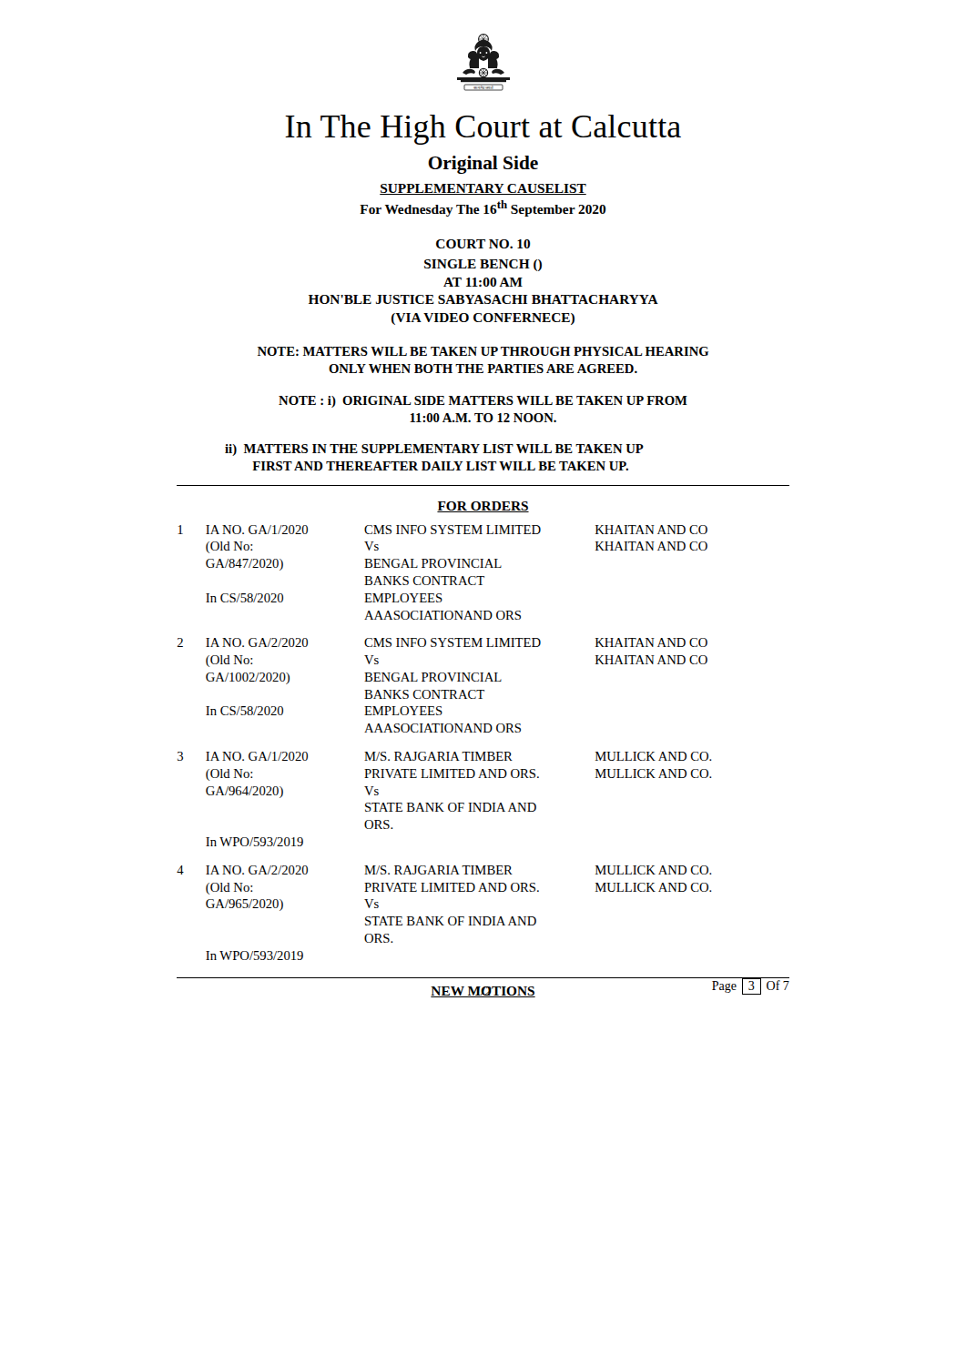सत्यमेव जयते
In The High Court at Calcutta
Original Side
SUPPLEMENTARY CAUSELIST
For Wednesday The 16th September 2020
COURT NO. 10
SINGLE BENCH ()
AT 11:00 AM
HON'BLE JUSTICE SABYASACHI BHATTACHARYYA
(VIA VIDEO CONFERNECE)
NOTE: MATTERS WILL BE TAKEN UP THROUGH PHYSICAL HEARING
ONLY WHEN BOTH THE PARTIES ARE AGREED.
NOTE : i) ORIGINAL SIDE MATTERS WILL BE TAKEN UP FROM
11:00 A.M. TO 12 NOON.
ii) MATTERS IN THE SUPPLEMENTARY LIST WILL BE TAKEN UP
FIRST AND THEREAFTER DAILY LIST WILL BE TAKEN UP.
FOR ORDERS
| 1 | IA NO. GA/1/2020 (Old No: GA/847/2020) In CS/58/2020 | CMS INFO SYSTEM LIMITED Vs BENGAL PROVINCIAL BANKS CONTRACT EMPLOYEES AAASOCIATIONAND ORS | KHAITAN AND CO KHAITAN AND CO |
| 2 | IA NO. GA/2/2020 (Old No: GA/1002/2020) In CS/58/2020 | CMS INFO SYSTEM LIMITED Vs BENGAL PROVINCIAL BANKS CONTRACT EMPLOYEES AAASOCIATIONAND ORS | KHAITAN AND CO KHAITAN AND CO |
| 3 | IA NO. GA/1/2020 (Old No: GA/964/2020) In WPO/593/2019 | M/S. RAJGARIA TIMBER PRIVATE LIMITED AND ORS. Vs STATE BANK OF INDIA AND ORS. | MULLICK AND CO. MULLICK AND CO. |
| 4 | IA NO. GA/2/2020 (Old No: GA/965/2020) In WPO/593/2019 | M/S. RAJGARIA TIMBER PRIVATE LIMITED AND ORS. Vs STATE BANK OF INDIA AND ORS. | MULLICK AND CO. MULLICK AND CO. |
NEW MOTIONS
1/2
Page 3 Of 7